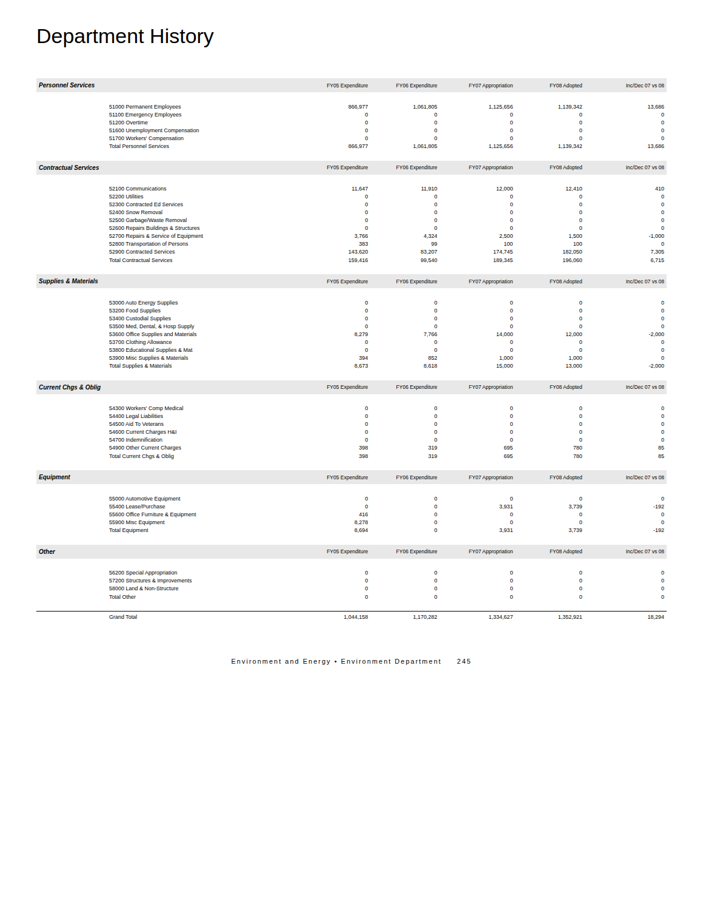Department History
| Personnel Services | FY05 Expenditure | FY06 Expenditure | FY07 Appropriation | FY08 Adopted | Inc/Dec 07 vs 08 |
| 51000 Permanent Employees | 866,977 | 1,061,805 | 1,125,656 | 1,139,342 | 13,686 |
| 51100 Emergency Employees | 0 | 0 | 0 | 0 | 0 |
| 51200 Overtime | 0 | 0 | 0 | 0 | 0 |
| 51600 Unemployment Compensation | 0 | 0 | 0 | 0 | 0 |
| 51700 Workers' Compensation | 0 | 0 | 0 | 0 | 0 |
| Total Personnel Services | 866,977 | 1,061,805 | 1,125,656 | 1,139,342 | 13,686 |
| Contractual Services | FY05 Expenditure | FY06 Expenditure | FY07 Appropriation | FY08 Adopted | Inc/Dec 07 vs 08 |
| 52100 Communications | 11,647 | 11,910 | 12,000 | 12,410 | 410 |
| 52200 Utilities | 0 | 0 | 0 | 0 | 0 |
| 52300 Contracted Ed Services | 0 | 0 | 0 | 0 | 0 |
| 52400 Snow Removal | 0 | 0 | 0 | 0 | 0 |
| 52500 Garbage/Waste Removal | 0 | 0 | 0 | 0 | 0 |
| 52600 Repairs Buildings & Structures | 0 | 0 | 0 | 0 | 0 |
| 52700 Repairs & Service of Equipment | 3,766 | 4,324 | 2,500 | 1,500 | -1,000 |
| 52800 Transportation of Persons | 383 | 99 | 100 | 100 | 0 |
| 52900 Contracted Services | 143,620 | 83,207 | 174,745 | 182,050 | 7,305 |
| Total Contractual Services | 159,416 | 99,540 | 189,345 | 196,060 | 6,715 |
| Supplies & Materials | FY05 Expenditure | FY06 Expenditure | FY07 Appropriation | FY08 Adopted | Inc/Dec 07 vs 08 |
| 53000 Auto Energy Supplies | 0 | 0 | 0 | 0 | 0 |
| 53200 Food Supplies | 0 | 0 | 0 | 0 | 0 |
| 53400 Custodial Supplies | 0 | 0 | 0 | 0 | 0 |
| 53500 Med, Dental, & Hosp Supply | 0 | 0 | 0 | 0 | 0 |
| 53600 Office Supplies and Materials | 8,279 | 7,766 | 14,000 | 12,000 | -2,000 |
| 53700 Clothing Allowance | 0 | 0 | 0 | 0 | 0 |
| 53800 Educational Supplies & Mat | 0 | 0 | 0 | 0 | 0 |
| 53900 Misc Supplies & Materials | 394 | 852 | 1,000 | 1,000 | 0 |
| Total Supplies & Materials | 8,673 | 8,618 | 15,000 | 13,000 | -2,000 |
| Current Chgs & Oblig | FY05 Expenditure | FY06 Expenditure | FY07 Appropriation | FY08 Adopted | Inc/Dec 07 vs 08 |
| 54300 Workers' Comp Medical | 0 | 0 | 0 | 0 | 0 |
| 54400 Legal Liabilities | 0 | 0 | 0 | 0 | 0 |
| 54500 Aid To Veterans | 0 | 0 | 0 | 0 | 0 |
| 54600 Current Charges H&I | 0 | 0 | 0 | 0 | 0 |
| 54700 Indemnification | 0 | 0 | 0 | 0 | 0 |
| 54900 Other Current Charges | 398 | 319 | 695 | 780 | 85 |
| Total Current Chgs & Oblig | 398 | 319 | 695 | 780 | 85 |
| Equipment | FY05 Expenditure | FY06 Expenditure | FY07 Appropriation | FY08 Adopted | Inc/Dec 07 vs 08 |
| 55000 Automotive Equipment | 0 | 0 | 0 | 0 | 0 |
| 55400 Lease/Purchase | 0 | 0 | 3,931 | 3,739 | -192 |
| 55600 Office Furniture & Equipment | 416 | 0 | 0 | 0 | 0 |
| 55900 Misc Equipment | 8,278 | 0 | 0 | 0 | 0 |
| Total Equipment | 8,694 | 0 | 3,931 | 3,739 | -192 |
| Other | FY05 Expenditure | FY06 Expenditure | FY07 Appropriation | FY08 Adopted | Inc/Dec 07 vs 08 |
| 56200 Special Appropriation | 0 | 0 | 0 | 0 | 0 |
| 57200 Structures & Improvements | 0 | 0 | 0 | 0 | 0 |
| 58000 Land & Non-Structure | 0 | 0 | 0 | 0 | 0 |
| Total Other | 0 | 0 | 0 | 0 | 0 |
| Grand Total | 1,044,158 | 1,170,282 | 1,334,627 | 1,352,921 | 18,294 |
Environment and Energy • Environment Department 245